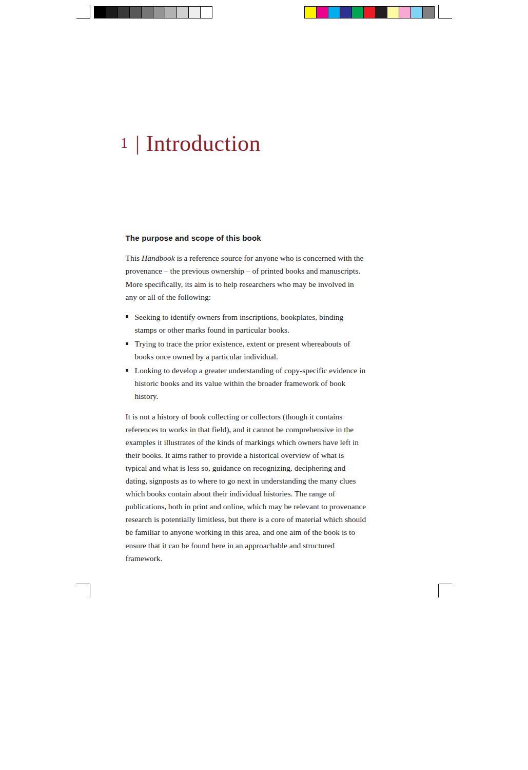1|Introduction
The purpose and scope of this book
This Handbook is a reference source for anyone who is concerned with the provenance – the previous ownership – of printed books and manuscripts. More specifically, its aim is to help researchers who may be involved in any or all of the following:
Seeking to identify owners from inscriptions, bookplates, binding stamps or other marks found in particular books.
Trying to trace the prior existence, extent or present whereabouts of books once owned by a particular individual.
Looking to develop a greater understanding of copy-specific evidence in historic books and its value within the broader framework of book history.
It is not a history of book collecting or collectors (though it contains references to works in that field), and it cannot be comprehensive in the examples it illustrates of the kinds of markings which owners have left in their books. It aims rather to provide a historical overview of what is typical and what is less so, guidance on recognizing, deciphering and dating, signposts as to where to go next in understanding the many clues which books contain about their individual histories. The range of publications, both in print and online, which may be relevant to provenance research is potentially limitless, but there is a core of material which should be familiar to anyone working in this area, and one aim of the book is to ensure that it can be found here in an approachable and structured framework.